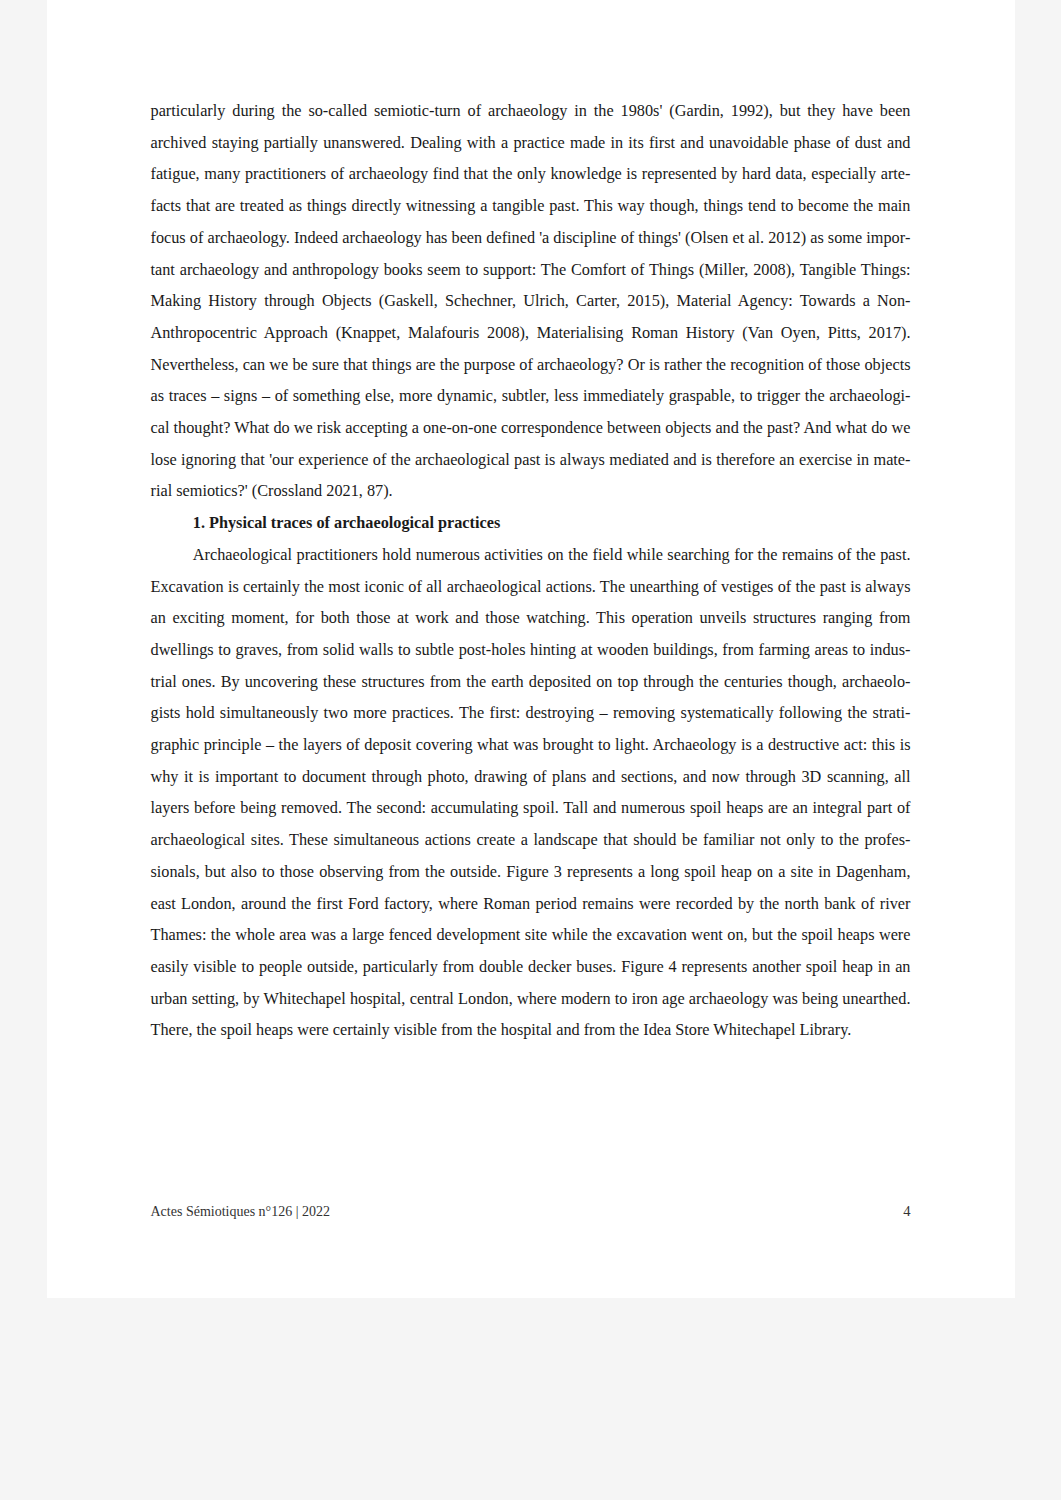particularly during the so-called semiotic-turn of archaeology in the 1980s' (Gardin, 1992), but they have been archived staying partially unanswered. Dealing with a practice made in its first and unavoidable phase of dust and fatigue, many practitioners of archaeology find that the only knowledge is represented by hard data, especially artefacts that are treated as things directly witnessing a tangible past. This way though, things tend to become the main focus of archaeology. Indeed archaeology has been defined 'a discipline of things' (Olsen et al. 2012) as some important archaeology and anthropology books seem to support: The Comfort of Things (Miller, 2008), Tangible Things: Making History through Objects (Gaskell, Schechner, Ulrich, Carter, 2015), Material Agency: Towards a Non-Anthropocentric Approach (Knappet, Malafouris 2008), Materialising Roman History (Van Oyen, Pitts, 2017). Nevertheless, can we be sure that things are the purpose of archaeology? Or is rather the recognition of those objects as traces – signs – of something else, more dynamic, subtler, less immediately graspable, to trigger the archaeological thought? What do we risk accepting a one-on-one correspondence between objects and the past? And what do we lose ignoring that 'our experience of the archaeological past is always mediated and is therefore an exercise in material semiotics?' (Crossland 2021, 87).
1. Physical traces of archaeological practices
Archaeological practitioners hold numerous activities on the field while searching for the remains of the past. Excavation is certainly the most iconic of all archaeological actions. The unearthing of vestiges of the past is always an exciting moment, for both those at work and those watching. This operation unveils structures ranging from dwellings to graves, from solid walls to subtle post-holes hinting at wooden buildings, from farming areas to industrial ones. By uncovering these structures from the earth deposited on top through the centuries though, archaeologists hold simultaneously two more practices. The first: destroying – removing systematically following the stratigraphic principle – the layers of deposit covering what was brought to light. Archaeology is a destructive act: this is why it is important to document through photo, drawing of plans and sections, and now through 3D scanning, all layers before being removed. The second: accumulating spoil. Tall and numerous spoil heaps are an integral part of archaeological sites. These simultaneous actions create a landscape that should be familiar not only to the professionals, but also to those observing from the outside. Figure 3 represents a long spoil heap on a site in Dagenham, east London, around the first Ford factory, where Roman period remains were recorded by the north bank of river Thames: the whole area was a large fenced development site while the excavation went on, but the spoil heaps were easily visible to people outside, particularly from double decker buses. Figure 4 represents another spoil heap in an urban setting, by Whitechapel hospital, central London, where modern to iron age archaeology was being unearthed. There, the spoil heaps were certainly visible from the hospital and from the Idea Store Whitechapel Library.
Actes Sémiotiques n°126 | 2022 4